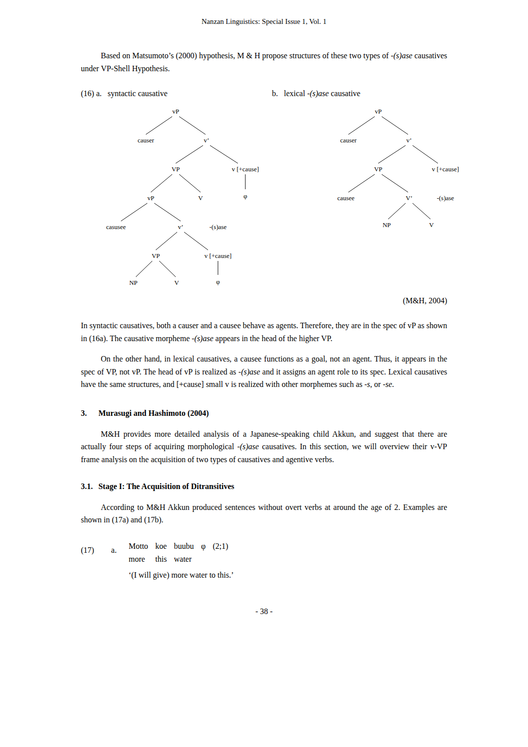Nanzan Linguistics: Special Issue 1, Vol. 1
Based on Matsumoto’s (2000) hypothesis, M & H propose structures of these two types of -(s)ase causatives under VP-Shell Hypothesis.
(16) a. syntactic causative
b. lexical -(s)ase causative
vP causer v’ VP v [+cause] φ vP V casusee v’ -(s)ase VP v [+cause] φ NP V vP causer v’ VP v [+cause] causee V’ -(s)ase NP V
(M&H, 2004)
In syntactic causatives, both a causer and a causee behave as agents. Therefore, they are in the spec of vP as shown in (16a). The causative morpheme -(s)ase appears in the head of the higher VP.
On the other hand, in lexical causatives, a causee functions as a goal, not an agent. Thus, it appears in the spec of VP, not vP. The head of vP is realized as -(s)ase and it assigns an agent role to its spec. Lexical causatives have the same structures, and [+cause] small v is realized with other morphemes such as -s, or -se.
3. Murasugi and Hashimoto (2004)
M&H provides more detailed analysis of a Japanese-speaking child Akkun, and suggest that there are actually four steps of acquiring morphological -(s)ase causatives. In this section, we will overview their v-VP frame analysis on the acquisition of two types of causatives and agentive verbs.
3.1. Stage I: The Acquisition of Ditransitives
According to M&H Akkun produced sentences without overt verbs at around the age of 2. Examples are shown in (17a) and (17b).
(17) a.
| Motto | koe | buubu | φ | (2;1) |
| more | this | water | | |
‘(I will give) more water to this.’
- 38 -